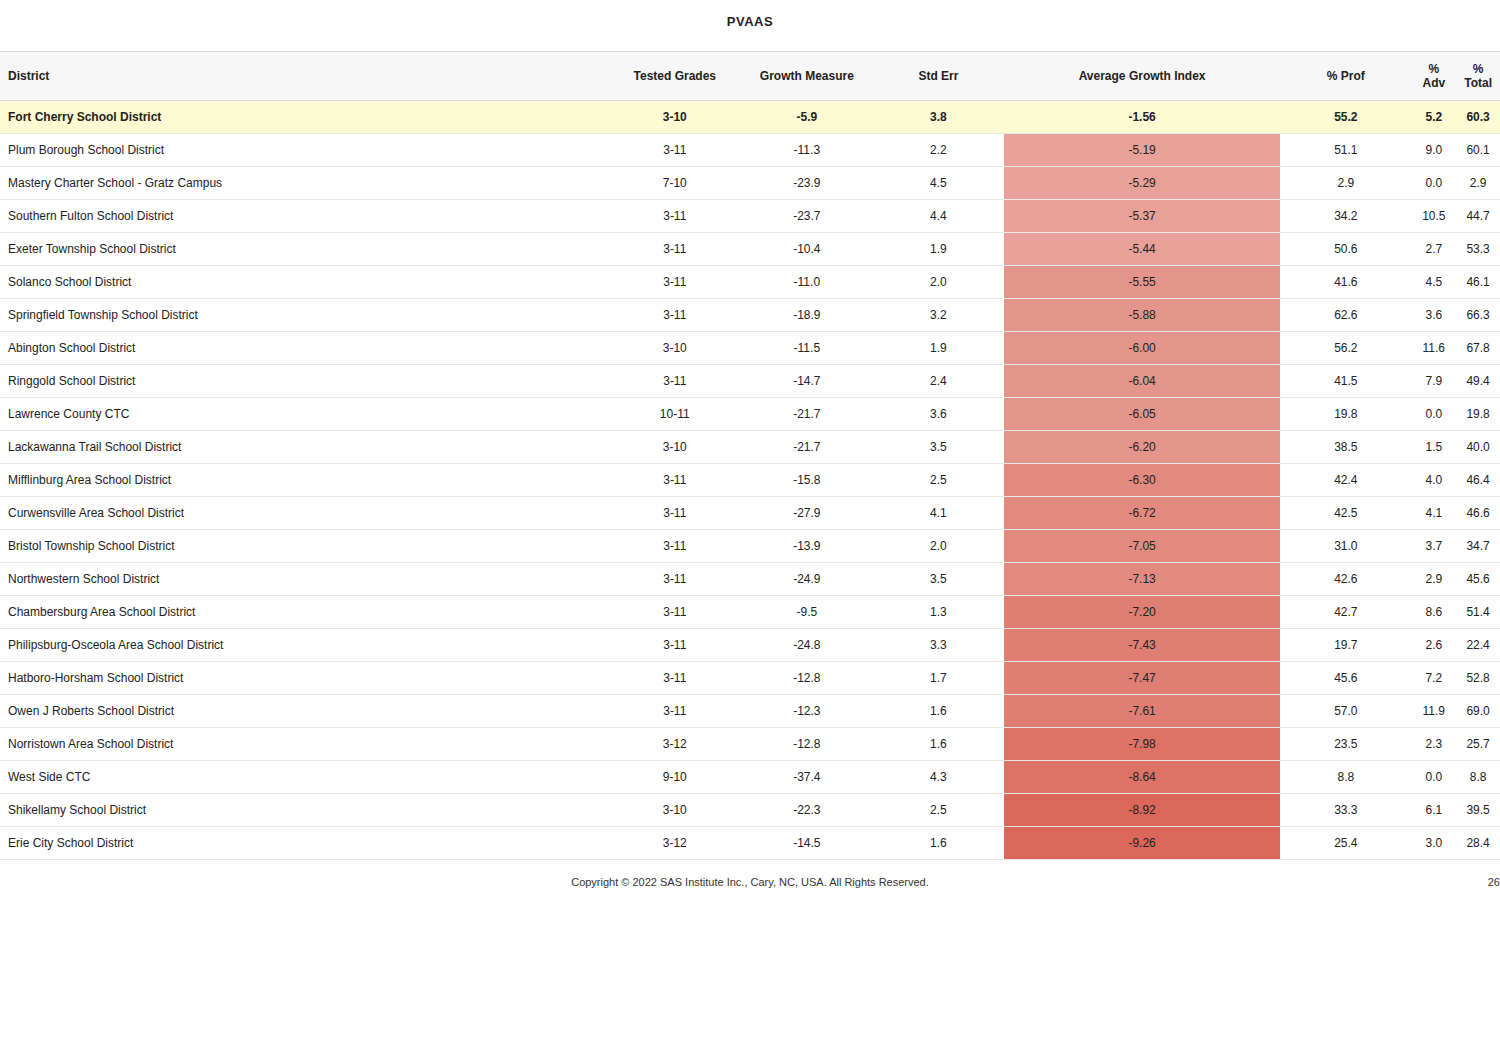PVAAS
| District | Tested Grades | Growth Measure | Std Err | Average Growth Index | % Prof | % Adv | % Total |
| --- | --- | --- | --- | --- | --- | --- | --- |
| Fort Cherry School District | 3-10 | -5.9 | 3.8 | -1.56 | 55.2 | 5.2 | 60.3 |
| Plum Borough School District | 3-11 | -11.3 | 2.2 | -5.19 | 51.1 | 9.0 | 60.1 |
| Mastery Charter School - Gratz Campus | 7-10 | -23.9 | 4.5 | -5.29 | 2.9 | 0.0 | 2.9 |
| Southern Fulton School District | 3-11 | -23.7 | 4.4 | -5.37 | 34.2 | 10.5 | 44.7 |
| Exeter Township School District | 3-11 | -10.4 | 1.9 | -5.44 | 50.6 | 2.7 | 53.3 |
| Solanco School District | 3-11 | -11.0 | 2.0 | -5.55 | 41.6 | 4.5 | 46.1 |
| Springfield Township School District | 3-11 | -18.9 | 3.2 | -5.88 | 62.6 | 3.6 | 66.3 |
| Abington School District | 3-10 | -11.5 | 1.9 | -6.00 | 56.2 | 11.6 | 67.8 |
| Ringgold School District | 3-11 | -14.7 | 2.4 | -6.04 | 41.5 | 7.9 | 49.4 |
| Lawrence County CTC | 10-11 | -21.7 | 3.6 | -6.05 | 19.8 | 0.0 | 19.8 |
| Lackawanna Trail School District | 3-10 | -21.7 | 3.5 | -6.20 | 38.5 | 1.5 | 40.0 |
| Mifflinburg Area School District | 3-11 | -15.8 | 2.5 | -6.30 | 42.4 | 4.0 | 46.4 |
| Curwensville Area School District | 3-11 | -27.9 | 4.1 | -6.72 | 42.5 | 4.1 | 46.6 |
| Bristol Township School District | 3-11 | -13.9 | 2.0 | -7.05 | 31.0 | 3.7 | 34.7 |
| Northwestern School District | 3-11 | -24.9 | 3.5 | -7.13 | 42.6 | 2.9 | 45.6 |
| Chambersburg Area School District | 3-11 | -9.5 | 1.3 | -7.20 | 42.7 | 8.6 | 51.4 |
| Philipsburg-Osceola Area School District | 3-11 | -24.8 | 3.3 | -7.43 | 19.7 | 2.6 | 22.4 |
| Hatboro-Horsham School District | 3-11 | -12.8 | 1.7 | -7.47 | 45.6 | 7.2 | 52.8 |
| Owen J Roberts School District | 3-11 | -12.3 | 1.6 | -7.61 | 57.0 | 11.9 | 69.0 |
| Norristown Area School District | 3-12 | -12.8 | 1.6 | -7.98 | 23.5 | 2.3 | 25.7 |
| West Side CTC | 9-10 | -37.4 | 4.3 | -8.64 | 8.8 | 0.0 | 8.8 |
| Shikellamy School District | 3-10 | -22.3 | 2.5 | -8.92 | 33.3 | 6.1 | 39.5 |
| Erie City School District | 3-12 | -14.5 | 1.6 | -9.26 | 25.4 | 3.0 | 28.4 |
Copyright © 2022 SAS Institute Inc., Cary, NC, USA. All Rights Reserved. 26